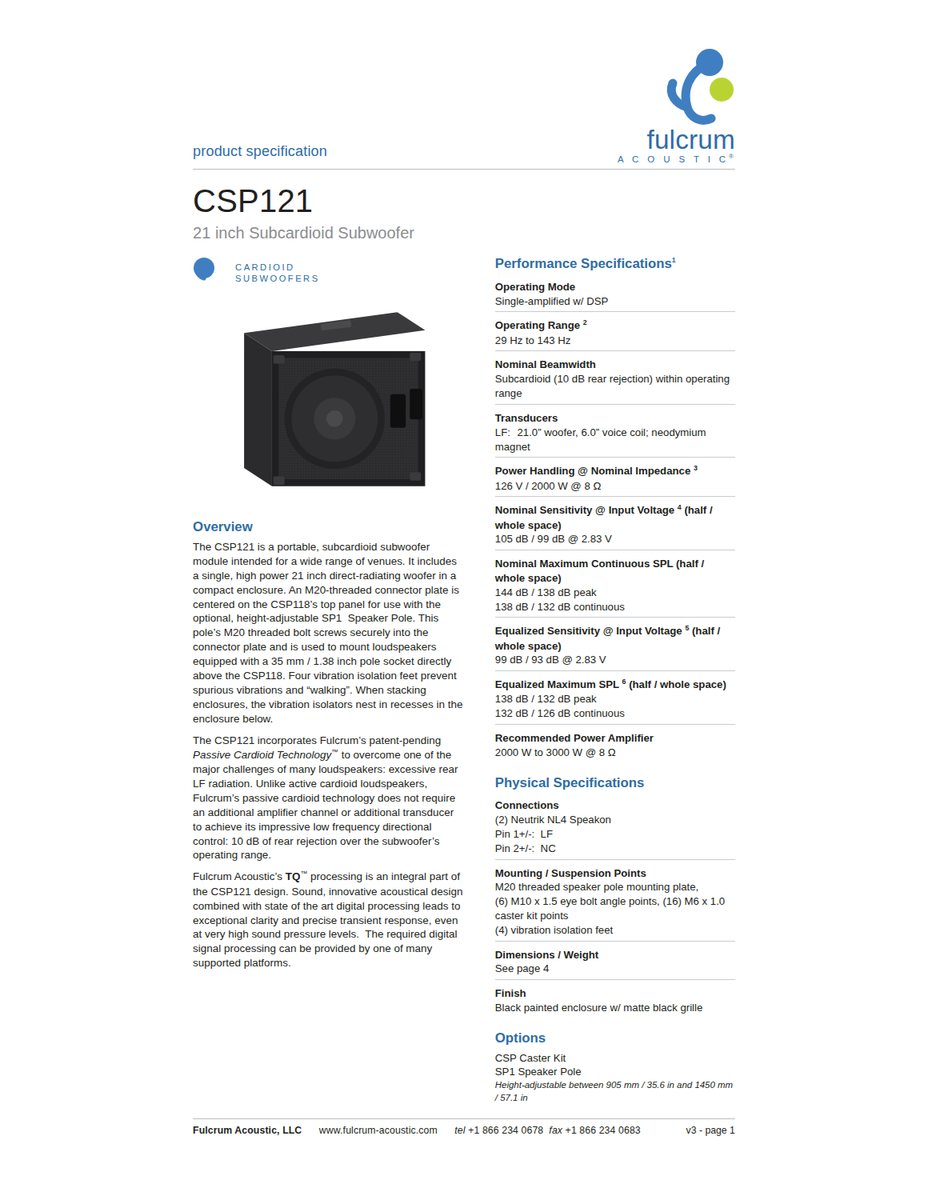product specification
fulcrum
A C O U S T I C®
CSP121
21 inch Subcardioid Subwoofer
CARDIOID
SUBWOOFERS
Overview
The CSP121 is a portable, subcardioid subwoofer module intended for a wide range of venues. It includes a single, high power 21 inch direct-radiating woofer in a compact enclosure. An M20-threaded connector plate is centered on the CSP118’s top panel for use with the optional, height-adjustable SP1 Speaker Pole. This pole’s M20 threaded bolt screws securely into the connector plate and is used to mount loudspeakers equipped with a 35 mm / 1.38 inch pole socket directly above the CSP118. Four vibration isolation feet prevent spurious vibrations and “walking”. When stacking enclosures, the vibration isolators nest in recesses in the enclosure below.
The CSP121 incorporates Fulcrum’s patent-pending Passive Cardioid Technology™ to overcome one of the major challenges of many loudspeakers: excessive rear LF radiation. Unlike active cardioid loudspeakers, Fulcrum’s passive cardioid technology does not require an additional amplifier channel or additional transducer to achieve its impressive low frequency directional control: 10 dB of rear rejection over the subwoofer’s operating range.
Fulcrum Acoustic’s TQ™ processing is an integral part of the CSP121 design. Sound, innovative acoustical design combined with state of the art digital processing leads to exceptional clarity and precise transient response, even at very high sound pressure levels. The required digital signal processing can be provided by one of many supported platforms.
Performance Specifications1
Operating Mode
Single-amplified w/ DSP
Operating Range 2
29 Hz to 143 Hz
Nominal Beamwidth
Subcardioid (10 dB rear rejection) within operating range
Transducers
LF: 21.0” woofer, 6.0” voice coil; neodymium magnet
Power Handling @ Nominal Impedance 3
126 V / 2000 W @ 8 Ω
Nominal Sensitivity @ Input Voltage 4 (half / whole space)
105 dB / 99 dB @ 2.83 V
Nominal Maximum Continuous SPL (half / whole space)
144 dB / 138 dB peak
138 dB / 132 dB continuous
Equalized Sensitivity @ Input Voltage 5 (half / whole space)
99 dB / 93 dB @ 2.83 V
Equalized Maximum SPL 6 (half / whole space)
138 dB / 132 dB peak
132 dB / 126 dB continuous
Recommended Power Amplifier
2000 W to 3000 W @ 8 Ω
Physical Specifications
Connections
(2) Neutrik NL4 Speakon
Pin 1+/-: LF
Pin 2+/-: NC
Mounting / Suspension Points
M20 threaded speaker pole mounting plate,
(6) M10 x 1.5 eye bolt angle points, (16) M6 x 1.0 caster kit points
(4) vibration isolation feet
Dimensions / Weight
See page 4
Finish
Black painted enclosure w/ matte black grille
Options
CSP Caster Kit
SP1 Speaker Pole
Height-adjustable between 905 mm / 35.6 in and 1450 mm / 57.1 in
Fulcrum Acoustic, LLC www.fulcrum-acoustic.com tel +1 866 234 0678 fax +1 866 234 0683
v3 - page 1